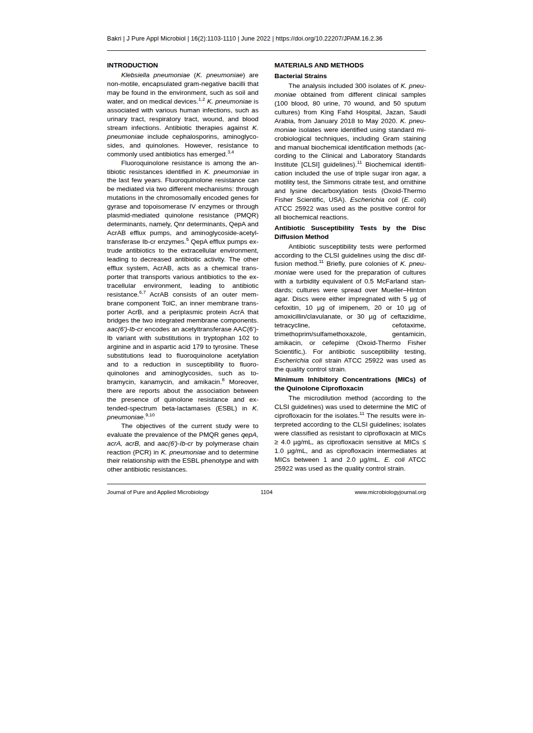Bakri | J Pure Appl Microbiol | 16(2):1103-1110 | June 2022 | https://doi.org/10.22207/JPAM.16.2.36
Introduction
Klebsiella pneumoniae (K. pneumoniae) are non-motile, encapsulated gram-negative bacilli that may be found in the environment, such as soil and water, and on medical devices.1,2 K. pneumoniae is associated with various human infections, such as urinary tract, respiratory tract, wound, and blood stream infections. Antibiotic therapies against K. pneumoniae include cephalosporins, aminoglycosides, and quinolones. However, resistance to commonly used antibiotics has emerged.3,4
Fluoroquinolone resistance is among the antibiotic resistances identified in K. pneumoniae in the last few years. Fluoroquinolone resistance can be mediated via two different mechanisms: through mutations in the chromosomally encoded genes for gyrase and topoisomerase IV enzymes or through plasmid-mediated quinolone resistance (PMQR) determinants, namely, Qnr determinants, QepA and AcrAB efflux pumps, and aminoglycoside-acetyltransferase Ib-cr enzymes.5 QepA efflux pumps extrude antibiotics to the extracellular environment, leading to decreased antibiotic activity. The other efflux system, AcrAB, acts as a chemical transporter that transports various antibiotics to the extracellular environment, leading to antibiotic resistance.6,7 AcrAB consists of an outer membrane component TolC, an inner membrane transporter AcrB, and a periplasmic protein AcrA that bridges the two integrated membrane components. aac(6')-Ib-cr encodes an acetyltransferase AAC(6')-Ib variant with substitutions in tryptophan 102 to arginine and in aspartic acid 179 to tyrosine. These substitutions lead to fluoroquinolone acetylation and to a reduction in susceptibility to fluoroquinolones and aminoglycosides, such as tobramycin, kanamycin, and amikacin.8 Moreover, there are reports about the association between the presence of quinolone resistance and extended-spectrum beta-lactamases (ESBL) in K. pneumoniae.9,10
The objectives of the current study were to evaluate the prevalence of the PMQR genes qepA, acrA, acrB, and aac(6')-Ib-cr by polymerase chain reaction (PCR) in K. pneumoniae and to determine their relationship with the ESBL phenotype and with other antibiotic resistances.
Materials and Methods
Bacterial Strains
The analysis included 300 isolates of K. pneumoniae obtained from different clinical samples (100 blood, 80 urine, 70 wound, and 50 sputum cultures) from King Fahd Hospital, Jazan, Saudi Arabia, from January 2018 to May 2020. K. pneumoniae isolates were identified using standard microbiological techniques, including Gram staining and manual biochemical identification methods (according to the Clinical and Laboratory Standards Institute [CLSI] guidelines).11 Biochemical identification included the use of triple sugar iron agar, a motility test, the Simmons citrate test, and ornithine and lysine decarboxylation tests (Oxoid-Thermo Fisher Scientific, USA). Escherichia coli (E. coli) ATCC 25922 was used as the positive control for all biochemical reactions.
Antibiotic Susceptibility Tests by the Disc Diffusion Method
Antibiotic susceptibility tests were performed according to the CLSI guidelines using the disc diffusion method.11 Briefly, pure colonies of K. pneumoniae were used for the preparation of cultures with a turbidity equivalent of 0.5 McFarland standards; cultures were spread over Mueller–Hinton agar. Discs were either impregnated with 5 µg of cefoxitin, 10 µg of imipenem, 20 or 10 µg of amoxicillin/clavulanate, or 30 µg of ceftazidime, tetracycline, cefotaxime, trimethoprim/sulfamethoxazole, gentamicin, amikacin, or cefepime (Oxoid-Thermo Fisher Scientific,). For antibiotic susceptibility testing, Escherichia coli strain ATCC 25922 was used as the quality control strain.
Minimum Inhibitory Concentrations (MICs) of the Quinolone Ciprofloxacin
The microdilution method (according to the CLSI guidelines) was used to determine the MIC of ciprofloxacin for the isolates.11 The results were interpreted according to the CLSI guidelines; isolates were classified as resistant to ciprofloxacin at MICs ≥ 4.0 µg/mL, as ciprofloxacin sensitive at MICs ≤ 1.0 µg/mL, and as ciprofloxacin intermediates at MICs between 1 and 2.0 µg/mL. E. coli ATCC 25922 was used as the quality control strain.
Journal of Pure and Applied Microbiology
1104
www.microbiologyjournal.org